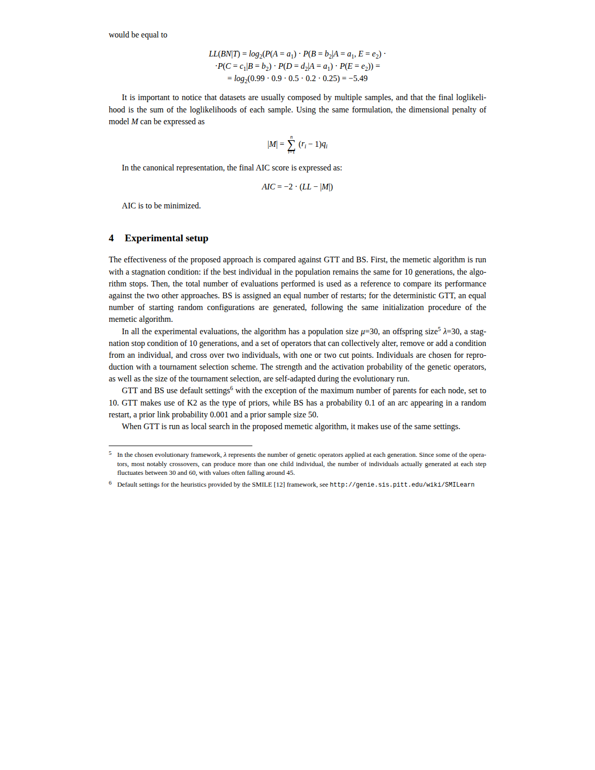would be equal to
LL(BN|T) = log2(P(A = a1) · P(B = b2|A = a1, E = e2) · ·P(C = c1|B = b2) · P(D = d2|A = a1) · P(E = e2)) = = log2(0.99 · 0.9 · 0.5 · 0.2 · 0.25) = −5.49
It is important to notice that datasets are usually composed by multiple samples, and that the final loglikelihood is the sum of the loglikelihoods of each sample. Using the same formulation, the dimensional penalty of model M can be expressed as
|M| = n∑i=1 (ri − 1)qi
In the canonical representation, the final AIC score is expressed as:
AIC = −2 · (LL − |M|)
AIC is to be minimized.
4 Experimental setup
The effectiveness of the proposed approach is compared against GTT and BS. First, the memetic algorithm is run with a stagnation condition: if the best individual in the population remains the same for 10 generations, the algorithm stops. Then, the total number of evaluations performed is used as a reference to compare its performance against the two other approaches. BS is assigned an equal number of restarts; for the deterministic GTT, an equal number of starting random configurations are generated, following the same initialization procedure of the memetic algorithm.
In all the experimental evaluations, the algorithm has a population size μ=30, an offspring size5 λ=30, a stagnation stop condition of 10 generations, and a set of operators that can collectively alter, remove or add a condition from an individual, and cross over two individuals, with one or two cut points. Individuals are chosen for reproduction with a tournament selection scheme. The strength and the activation probability of the genetic operators, as well as the size of the tournament selection, are self-adapted during the evolutionary run.
GTT and BS use default settings6 with the exception of the maximum number of parents for each node, set to 10. GTT makes use of K2 as the type of priors, while BS has a probability 0.1 of an arc appearing in a random restart, a prior link probability 0.001 and a prior sample size 50.
When GTT is run as local search in the proposed memetic algorithm, it makes use of the same settings.
5 In the chosen evolutionary framework, λ represents the number of genetic operators applied at each generation. Since some of the operators, most notably crossovers, can produce more than one child individual, the number of individuals actually generated at each step fluctuates between 30 and 60, with values often falling around 45.
6 Default settings for the heuristics provided by the SMILE [12] framework, see http://genie.sis.pitt.edu/wiki/SMILearn